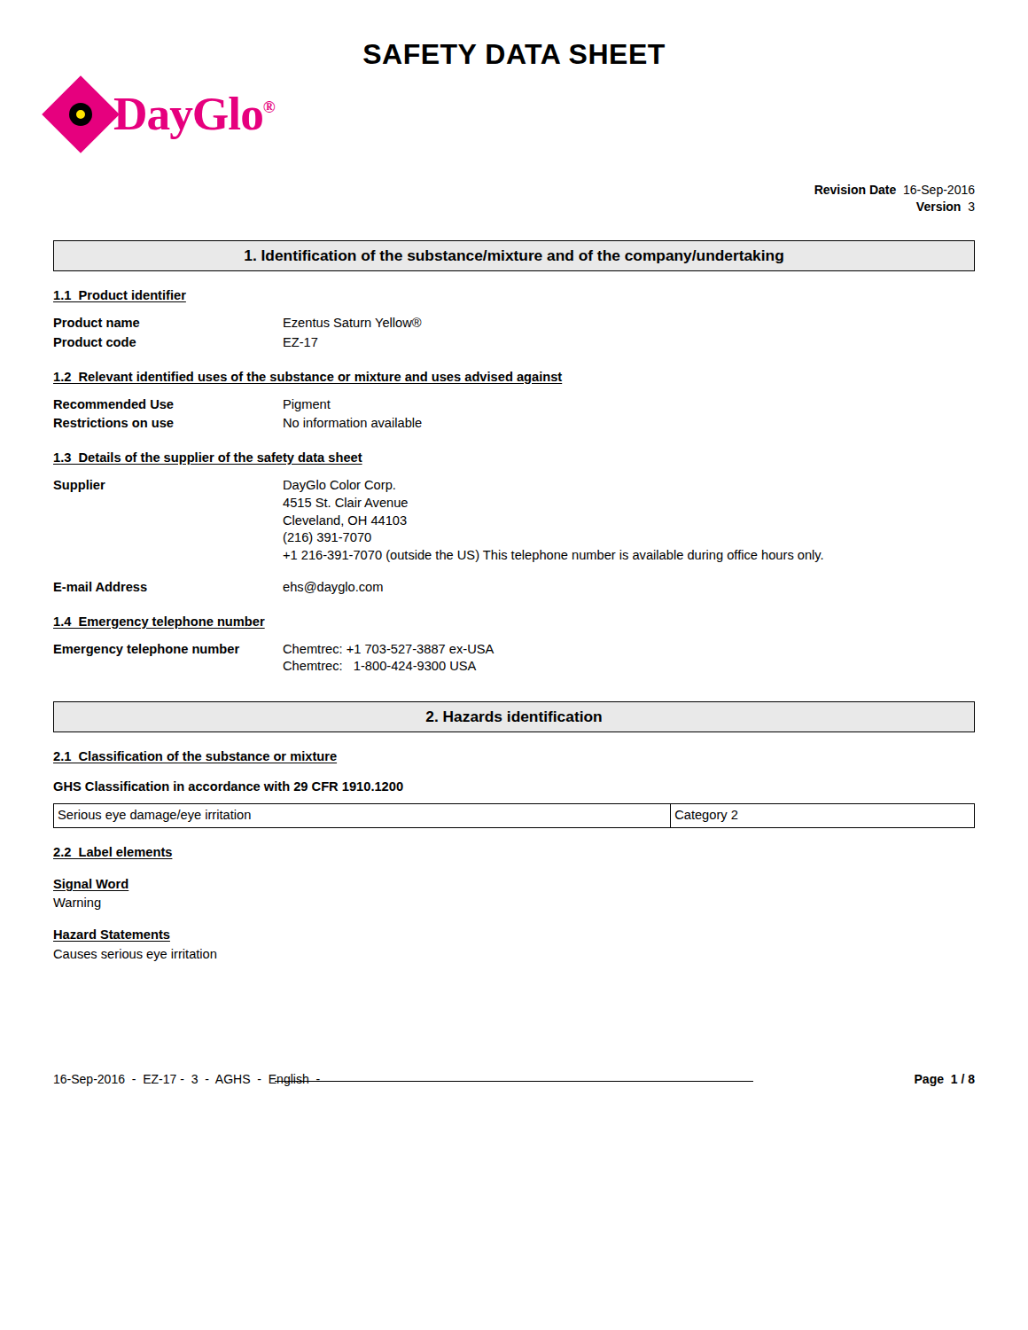SAFETY DATA SHEET
DayGlo®
Revision Date 16-Sep-2016
Version 3
1. Identification of the substance/mixture and of the company/undertaking
1.1 Product identifier
| Product name | Ezentus Saturn Yellow® |
| Product code | EZ-17 |
1.2 Relevant identified uses of the substance or mixture and uses advised against
| Recommended Use | Pigment |
| Restrictions on use | No information available |
1.3 Details of the supplier of the safety data sheet
| Supplier | DayGlo Color Corp. 4515 St. Clair Avenue Cleveland, OH 44103 (216) 391-7070 +1 216-391-7070 (outside the US) This telephone number is available during office hours only. |
| E-mail Address | ehs@dayglo.com |
1.4 Emergency telephone number
| Emergency telephone number | Chemtrec: +1 703-527-3887 ex-USA Chemtrec: 1-800-424-9300 USA |
2. Hazards identification
2.1 Classification of the substance or mixture
GHS Classification in accordance with 29 CFR 1910.1200
| Serious eye damage/eye irritation | Category 2 |
2.2 Label elements
Signal Word
Warning
Hazard Statements
Causes serious eye irritation
16-Sep-2016 - EZ-17 - 3 - AGHS - English -
Page 1 / 8